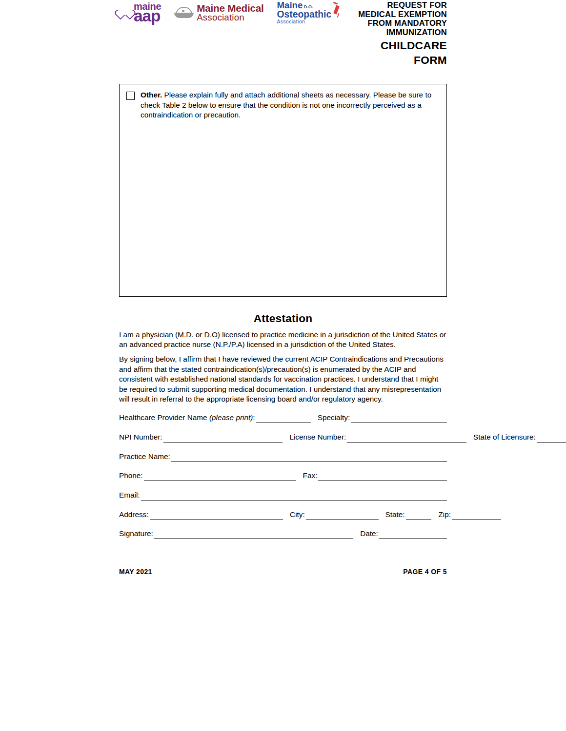maine aap
Maine Medical Association
MaineD.O. Osteopathic Association
REQUEST FOR MEDICAL EXEMPTION
FROM MANDATORY IMMUNIZATION
CHILDCARE FORM
Other. Please explain fully and attach additional sheets as necessary. Please be sure to check Table 2 below to ensure that the condition is not one incorrectly perceived as a contraindication or precaution.
Attestation
I am a physician (M.D. or D.O) licensed to practice medicine in a jurisdiction of the United States or an advanced practice nurse (N.P./P.A) licensed in a jurisdiction of the United States.
By signing below, I affirm that I have reviewed the current ACIP Contraindications and Precautions and affirm that the stated contraindication(s)/precaution(s) is enumerated by the ACIP and consistent with established national standards for vaccination practices. I understand that I might be required to submit supporting medical documentation. I understand that any misrepresentation will result in referral to the appropriate licensing board and/or regulatory agency.
Healthcare Provider Name (please print): Specialty:
NPI Number: License Number: State of Licensure:
Practice Name:
Phone: Fax:
Email:
Address: City: State: Zip:
Signature: Date:
MAY 2021
PAGE 4 OF 5